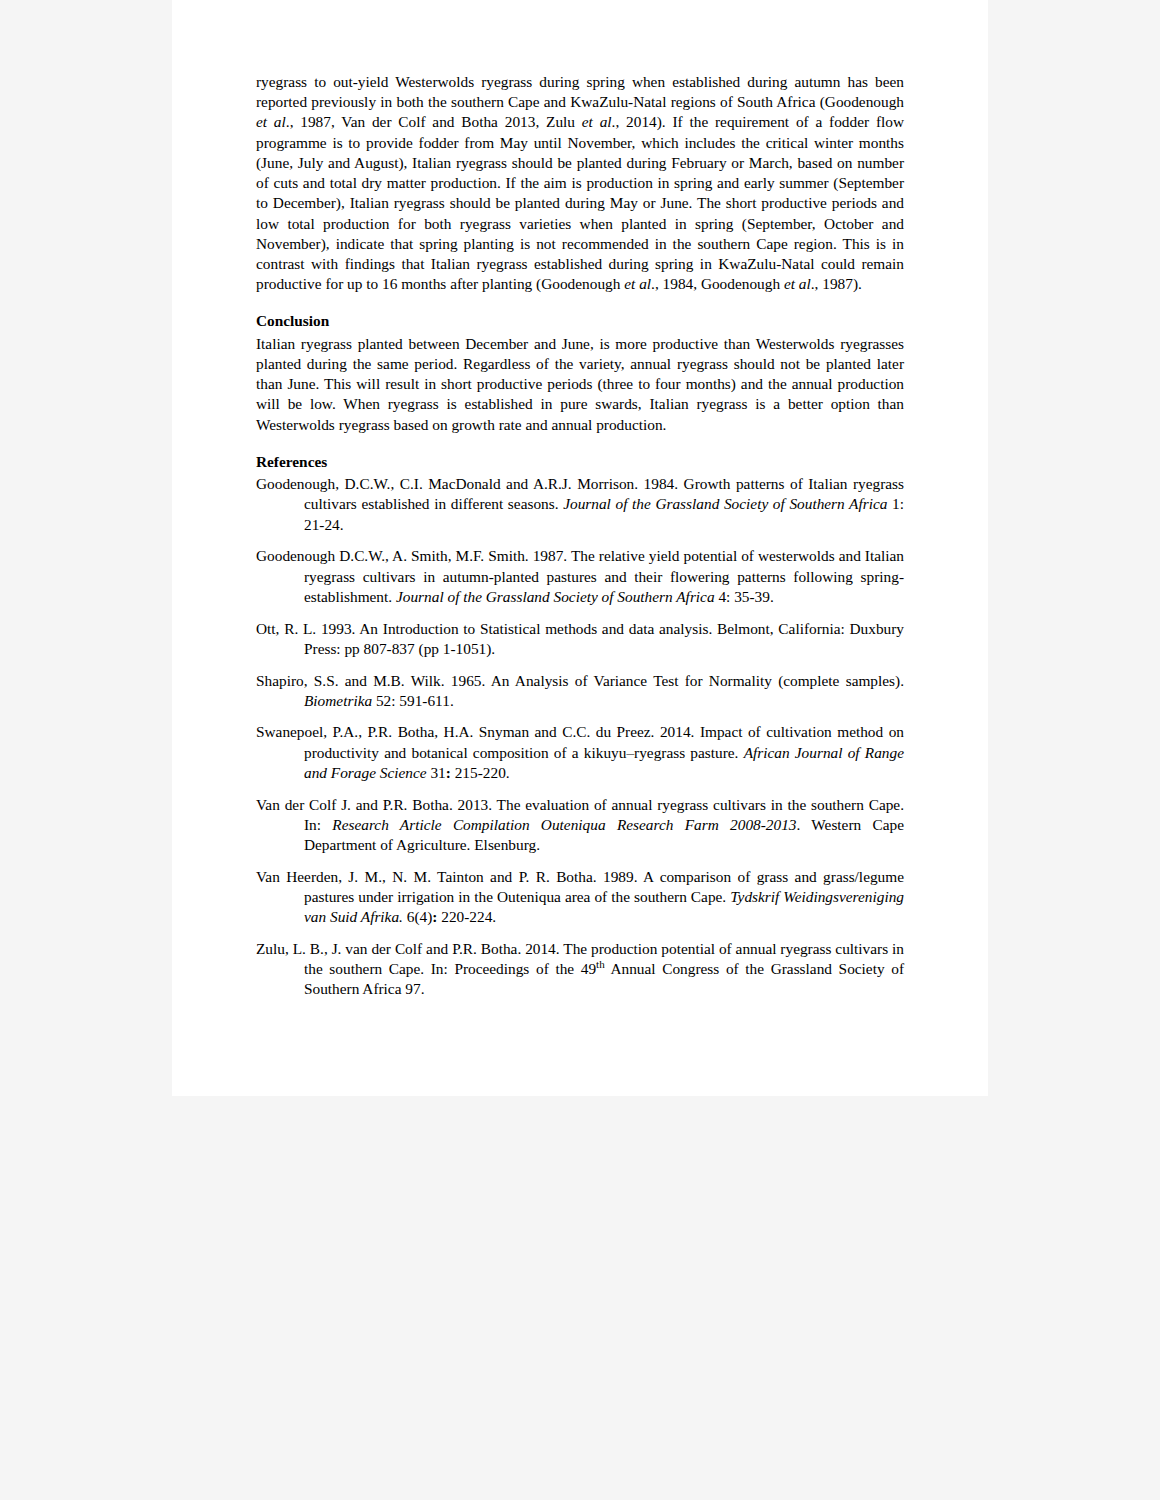ryegrass to out-yield Westerwolds ryegrass during spring when established during autumn has been reported previously in both the southern Cape and KwaZulu-Natal regions of South Africa (Goodenough et al., 1987, Van der Colf and Botha 2013, Zulu et al., 2014). If the requirement of a fodder flow programme is to provide fodder from May until November, which includes the critical winter months (June, July and August), Italian ryegrass should be planted during February or March, based on number of cuts and total dry matter production. If the aim is production in spring and early summer (September to December), Italian ryegrass should be planted during May or June. The short productive periods and low total production for both ryegrass varieties when planted in spring (September, October and November), indicate that spring planting is not recommended in the southern Cape region. This is in contrast with findings that Italian ryegrass established during spring in KwaZulu-Natal could remain productive for up to 16 months after planting (Goodenough et al., 1984, Goodenough et al., 1987).
Conclusion
Italian ryegrass planted between December and June, is more productive than Westerwolds ryegrasses planted during the same period. Regardless of the variety, annual ryegrass should not be planted later than June. This will result in short productive periods (three to four months) and the annual production will be low. When ryegrass is established in pure swards, Italian ryegrass is a better option than Westerwolds ryegrass based on growth rate and annual production.
References
Goodenough, D.C.W., C.I. MacDonald and A.R.J. Morrison. 1984. Growth patterns of Italian ryegrass cultivars established in different seasons. Journal of the Grassland Society of Southern Africa 1: 21-24.
Goodenough D.C.W., A. Smith, M.F. Smith. 1987. The relative yield potential of westerwolds and Italian ryegrass cultivars in autumn-planted pastures and their flowering patterns following spring-establishment. Journal of the Grassland Society of Southern Africa 4: 35-39.
Ott, R. L. 1993. An Introduction to Statistical methods and data analysis. Belmont, California: Duxbury Press: pp 807-837 (pp 1-1051).
Shapiro, S.S. and M.B. Wilk. 1965. An Analysis of Variance Test for Normality (complete samples). Biometrika 52: 591-611.
Swanepoel, P.A., P.R. Botha, H.A. Snyman and C.C. du Preez. 2014. Impact of cultivation method on productivity and botanical composition of a kikuyu–ryegrass pasture. African Journal of Range and Forage Science 31: 215-220.
Van der Colf J. and P.R. Botha. 2013. The evaluation of annual ryegrass cultivars in the southern Cape. In: Research Article Compilation Outeniqua Research Farm 2008-2013. Western Cape Department of Agriculture. Elsenburg.
Van Heerden, J. M., N. M. Tainton and P. R. Botha. 1989. A comparison of grass and grass/legume pastures under irrigation in the Outeniqua area of the southern Cape. Tydskrif Weidingsvereniging van Suid Afrika. 6(4): 220-224.
Zulu, L. B., J. van der Colf and P.R. Botha. 2014. The production potential of annual ryegrass cultivars in the southern Cape. In: Proceedings of the 49th Annual Congress of the Grassland Society of Southern Africa 97.